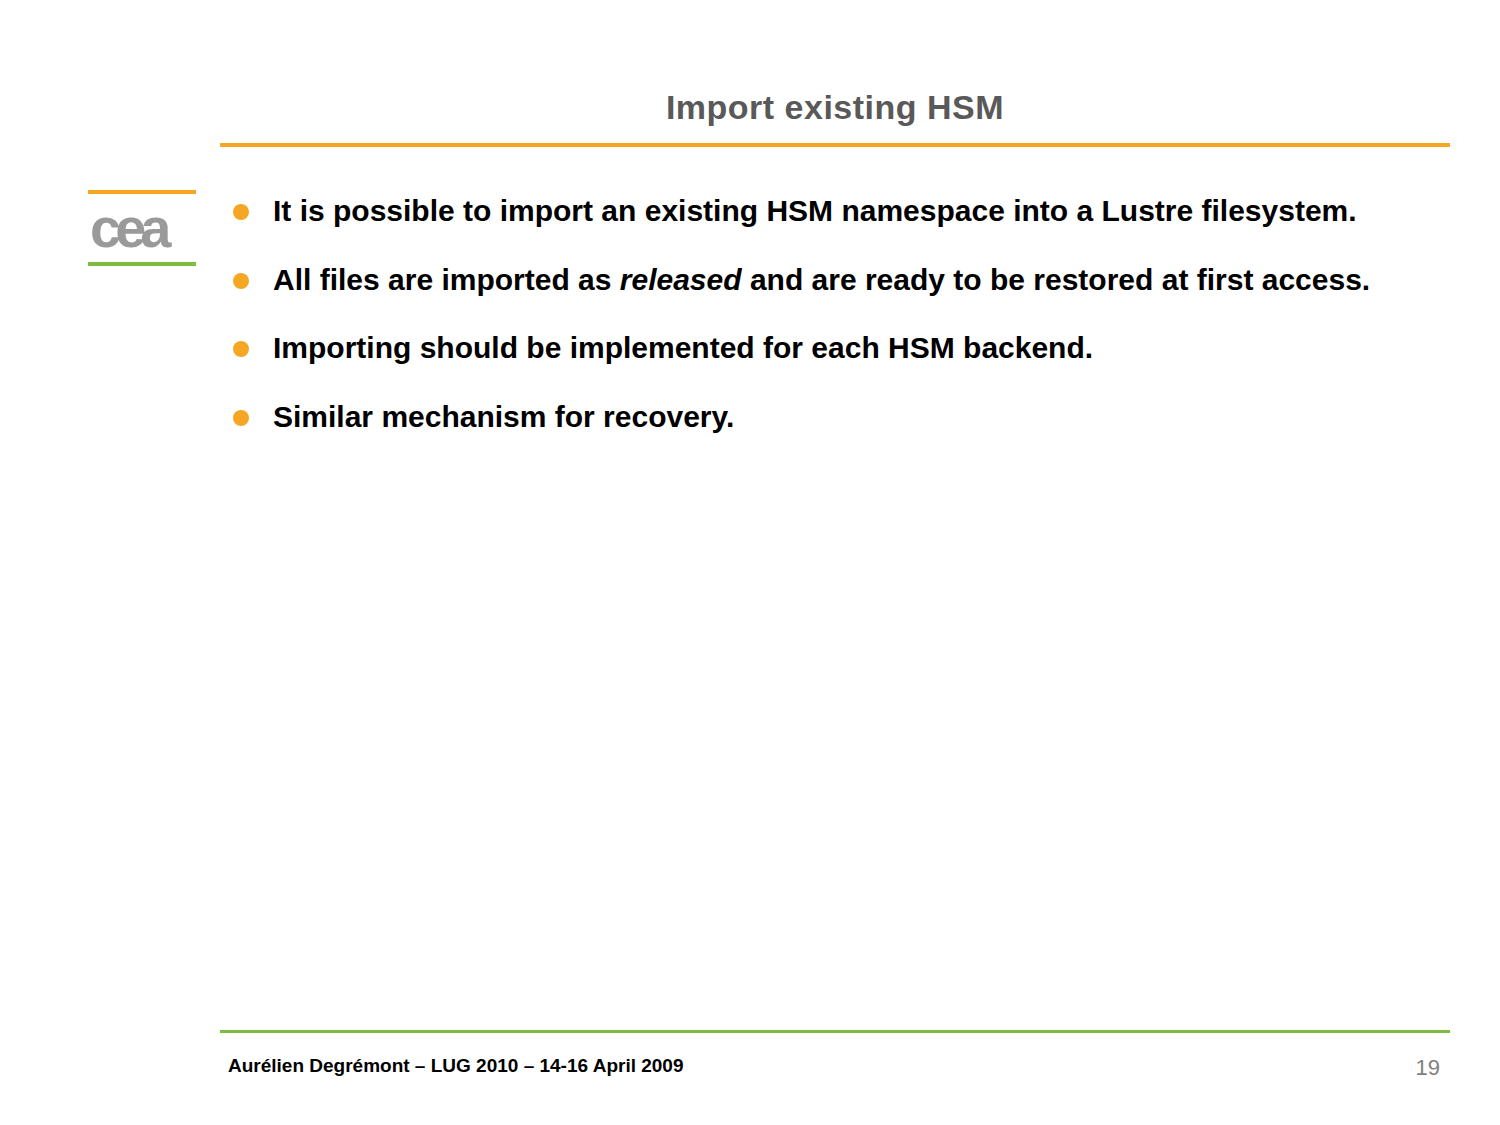Import existing HSM
cea
It is possible to import an existing HSM namespace into a Lustre filesystem.
All files are imported as released and are ready to be restored at first access.
Importing should be implemented for each HSM backend.
Similar mechanism for recovery.
Aurélien Degrémont – LUG 2010 – 14-16 April 2009
19